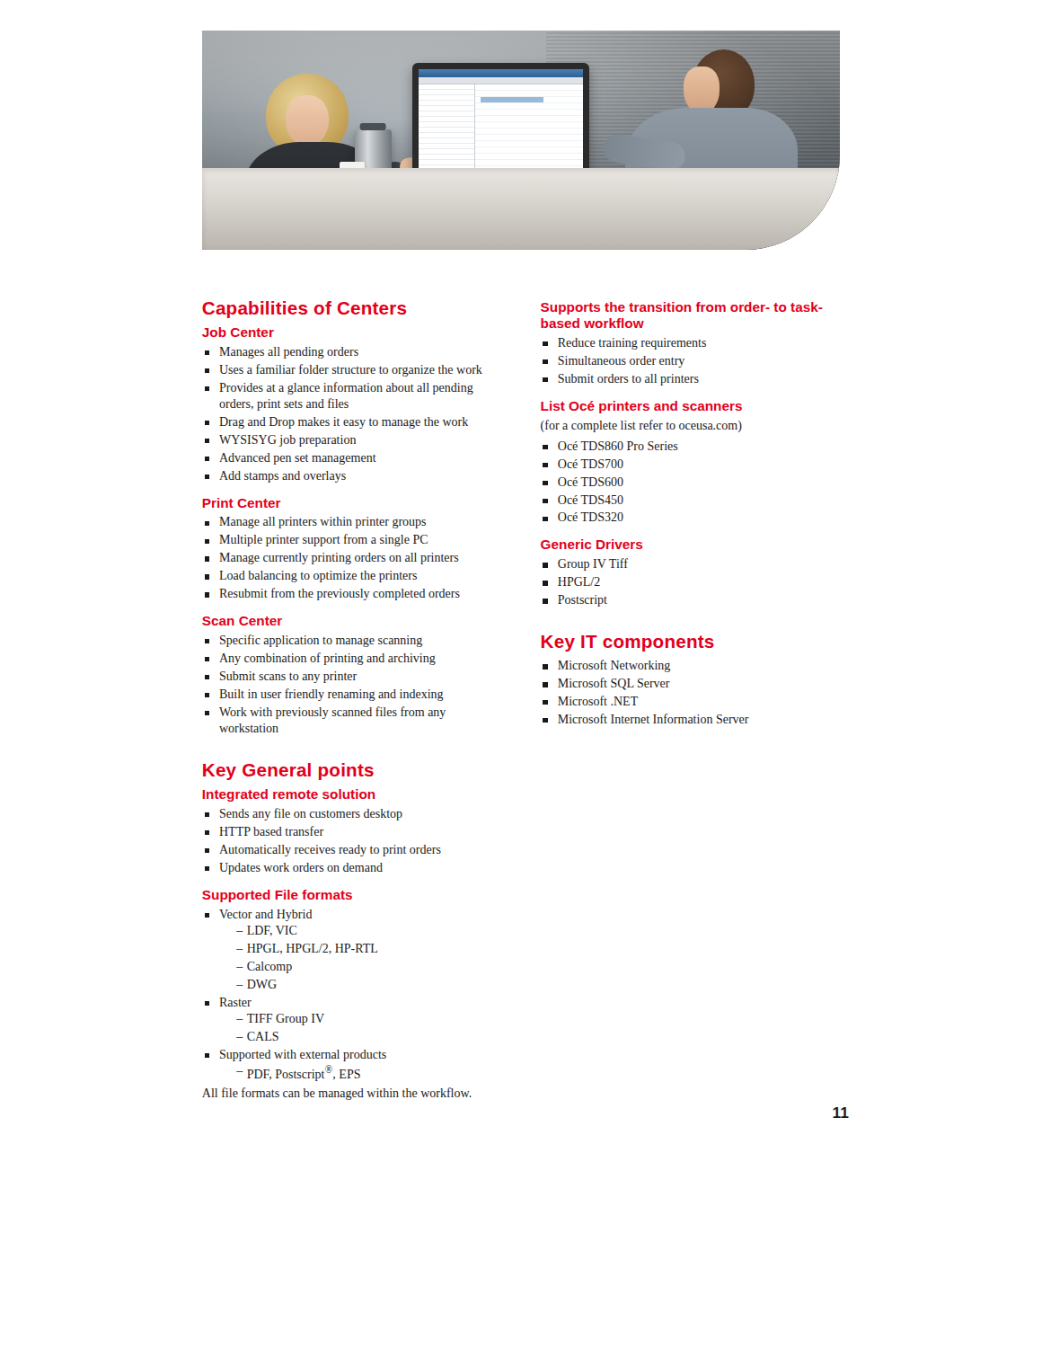Capabilities of Centers
Job Center
Manages all pending orders
Uses a familiar folder structure to organize the work
Provides at a glance information about all pending orders, print sets and files
Drag and Drop makes it easy to manage the work
WYSISYG job preparation
Advanced pen set management
Add stamps and overlays
Print Center
Manage all printers within printer groups
Multiple printer support from a single PC
Manage currently printing orders on all printers
Load balancing to optimize the printers
Resubmit from the previously completed orders
Scan Center
Specific application to manage scanning
Any combination of printing and archiving
Submit scans to any printer
Built in user friendly renaming and indexing
Work with previously scanned files from any workstation
Key General points
Integrated remote solution
Sends any file on customers desktop
HTTP based transfer
Automatically receives ready to print orders
Updates work orders on demand
Supported File formats
Vector and Hybrid
LDF, VIC
HPGL, HPGL/2, HP-RTL
Calcomp
DWG
Raster
TIFF Group IV
CALS
Supported with external products
PDF, Postscript®, EPS
All file formats can be managed within the workflow.
Supports the transition from order- to task-based workflow
Reduce training requirements
Simultaneous order entry
Submit orders to all printers
List Océ printers and scanners
(for a complete list refer to oceusa.com)
Océ TDS860 Pro Series
Océ TDS700
Océ TDS600
Océ TDS450
Océ TDS320
Generic Drivers
Group IV Tiff
HPGL/2
Postscript
Key IT components
Microsoft Networking
Microsoft SQL Server
Microsoft .NET
Microsoft Internet Information Server
11